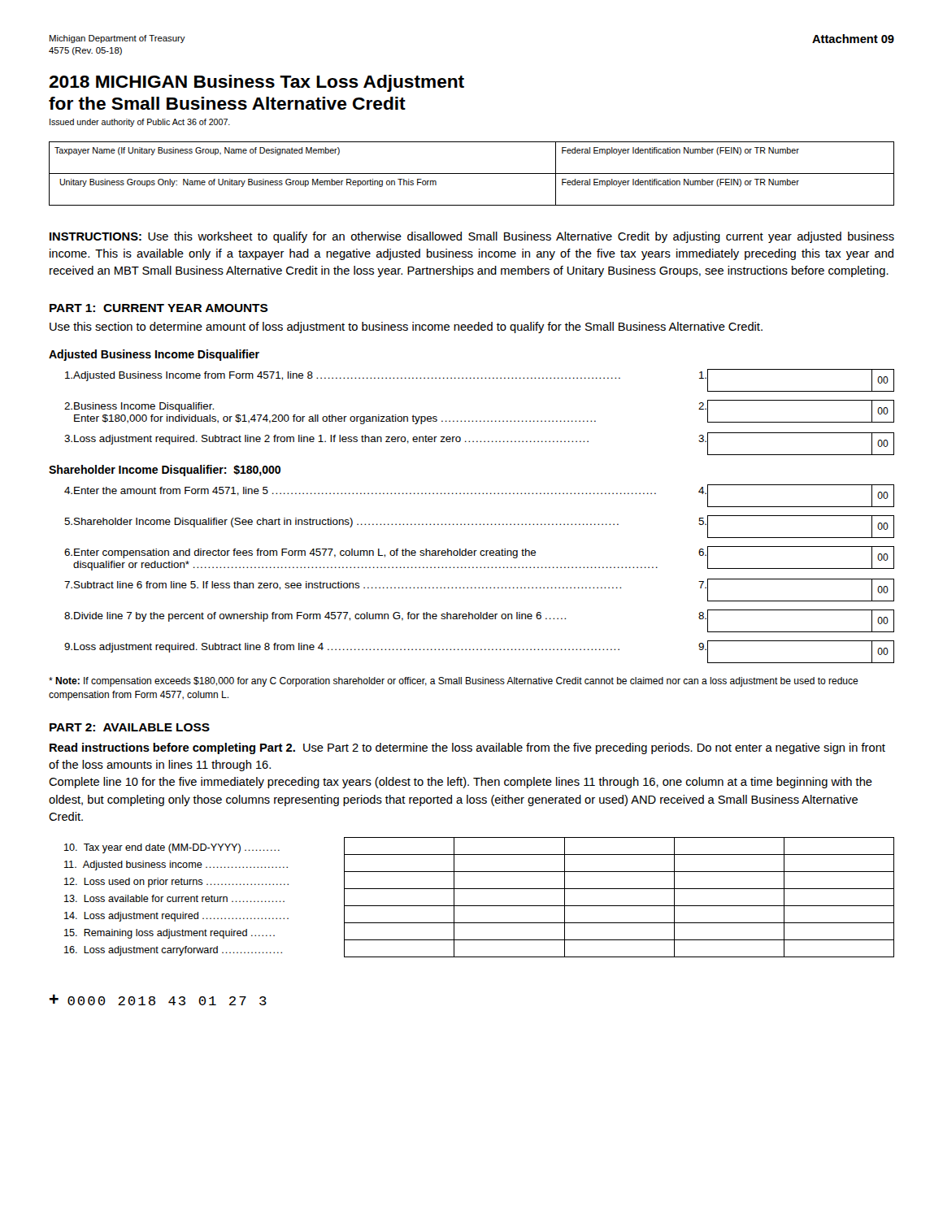Michigan Department of Treasury
4575 (Rev. 05-18)
Attachment 09
2018 MICHIGAN Business Tax Loss Adjustment
for the Small Business Alternative Credit
Issued under authority of Public Act 36 of 2007.
| Taxpayer Name (If Unitary Business Group, Name of Designated Member) | Federal Employer Identification Number (FEIN) or TR Number |
| Unitary Business Groups Only: Name of Unitary Business Group Member Reporting on This Form | Federal Employer Identification Number (FEIN) or TR Number |
INSTRUCTIONS: Use this worksheet to qualify for an otherwise disallowed Small Business Alternative Credit by adjusting current year adjusted business income. This is available only if a taxpayer had a negative adjusted business income in any of the five tax years immediately preceding this tax year and received an MBT Small Business Alternative Credit in the loss year. Partnerships and members of Unitary Business Groups, see instructions before completing.
PART 1: CURRENT YEAR AMOUNTS
Use this section to determine amount of loss adjustment to business income needed to qualify for the Small Business Alternative Credit.
Adjusted Business Income Disqualifier
| 1. | Adjusted Business Income from Form 4571, line 8 ................................................................................ | 1. | 00 |
| 2. | Business Income Disqualifier. Enter $180,000 for individuals, or $1,474,200 for all other organization types ......................................... | 2. | 00 |
| 3. | Loss adjustment required. Subtract line 2 from line 1. If less than zero, enter zero ................................. | 3. | 00 |
Shareholder Income Disqualifier: $180,000
| 4. | Enter the amount from Form 4571, line 5 ..................................................................................................... | 4. | 00 |
| 5. | Shareholder Income Disqualifier (See chart in instructions) ..................................................................... | 5. | 00 |
| 6. | Enter compensation and director fees from Form 4577, column L, of the shareholder creating the disqualifier or reduction* .......................................................................................................................... | 6. | 00 |
| 7. | Subtract line 6 from line 5. If less than zero, see instructions .................................................................... | 7. | 00 |
| 8. | Divide line 7 by the percent of ownership from Form 4577, column G, for the shareholder on line 6 ...... | 8. | 00 |
| 9. | Loss adjustment required. Subtract line 8 from line 4 ............................................................................. | 9. | 00 |
* Note: If compensation exceeds $180,000 for any C Corporation shareholder or officer, a Small Business Alternative Credit cannot be claimed nor can a loss adjustment be used to reduce compensation from Form 4577, column L.
PART 2: AVAILABLE LOSS
Read instructions before completing Part 2. Use Part 2 to determine the loss available from the five preceding periods. Do not enter a negative sign in front of the loss amounts in lines 11 through 16.
Complete line 10 for the five immediately preceding tax years (oldest to the left). Then complete lines 11 through 16, one column at a time beginning with the oldest, but completing only those columns representing periods that reported a loss (either generated or used) AND received a Small Business Alternative Credit.
| 10. Tax year end date (MM-DD-YYYY) .......... | | | | | |
| 11. Adjusted business income ....................... | | | | | |
| 12. Loss used on prior returns ....................... | | | | | |
| 13. Loss available for current return ............... | | | | | |
| 14. Loss adjustment required ........................ | | | | | |
| 15. Remaining loss adjustment required ....... | | | | | |
| 16. Loss adjustment carryforward ................. | | | | | |
+0000 2018 43 01 27 3